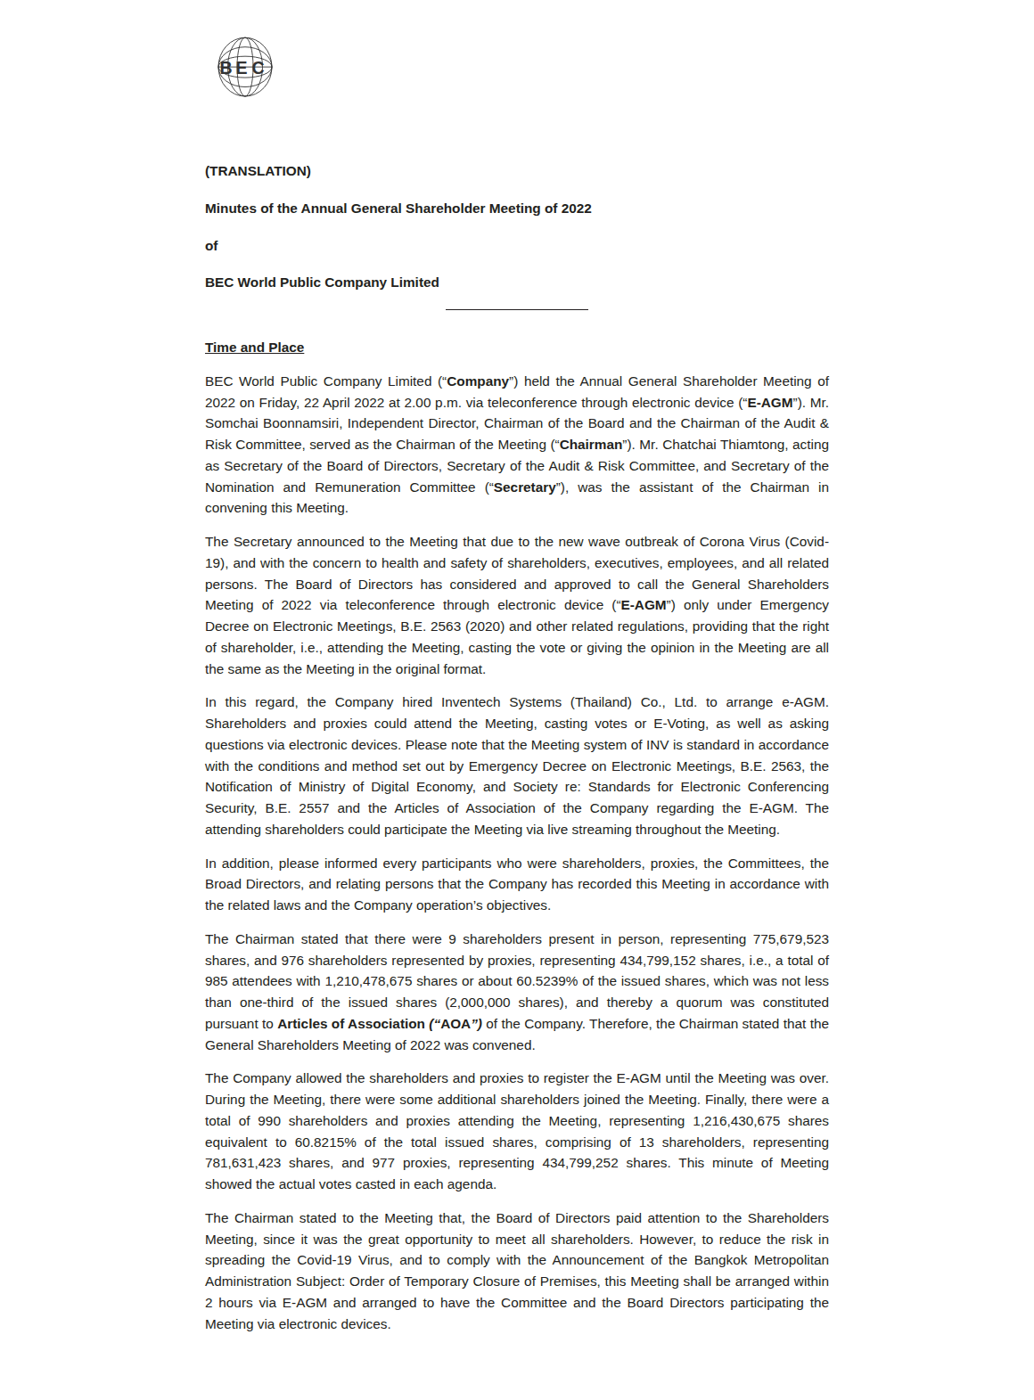(TRANSLATION)
Minutes of the Annual General Shareholder Meeting of 2022
of
BEC World Public Company Limited
Time and Place
BEC World Public Company Limited (“Company”) held the Annual General Shareholder Meeting of 2022 on Friday, 22 April 2022 at 2.00 p.m. via teleconference through electronic device (“E-AGM”). Mr. Somchai Boonnamsiri, Independent Director, Chairman of the Board and the Chairman of the Audit & Risk Committee, served as the Chairman of the Meeting (“Chairman”). Mr. Chatchai Thiamtong, acting as Secretary of the Board of Directors, Secretary of the Audit & Risk Committee, and Secretary of the Nomination and Remuneration Committee (“Secretary”), was the assistant of the Chairman in convening this Meeting.
The Secretary announced to the Meeting that due to the new wave outbreak of Corona Virus (Covid-19), and with the concern to health and safety of shareholders, executives, employees, and all related persons. The Board of Directors has considered and approved to call the General Shareholders Meeting of 2022 via teleconference through electronic device (“E-AGM”) only under Emergency Decree on Electronic Meetings, B.E. 2563 (2020) and other related regulations, providing that the right of shareholder, i.e., attending the Meeting, casting the vote or giving the opinion in the Meeting are all the same as the Meeting in the original format.
In this regard, the Company hired Inventech Systems (Thailand) Co., Ltd. to arrange e-AGM. Shareholders and proxies could attend the Meeting, casting votes or E-Voting, as well as asking questions via electronic devices. Please note that the Meeting system of INV is standard in accordance with the conditions and method set out by Emergency Decree on Electronic Meetings, B.E. 2563, the Notification of Ministry of Digital Economy, and Society re: Standards for Electronic Conferencing Security, B.E. 2557 and the Articles of Association of the Company regarding the E-AGM. The attending shareholders could participate the Meeting via live streaming throughout the Meeting.
In addition, please informed every participants who were shareholders, proxies, the Committees, the Broad Directors, and relating persons that the Company has recorded this Meeting in accordance with the related laws and the Company operation’s objectives.
The Chairman stated that there were 9 shareholders present in person, representing 775,679,523 shares, and 976 shareholders represented by proxies, representing 434,799,152 shares, i.e., a total of 985 attendees with 1,210,478,675 shares or about 60.5239% of the issued shares, which was not less than one-third of the issued shares (2,000,000 shares), and thereby a quorum was constituted pursuant to Articles of Association (“AOA”) of the Company. Therefore, the Chairman stated that the General Shareholders Meeting of 2022 was convened.
The Company allowed the shareholders and proxies to register the E-AGM until the Meeting was over. During the Meeting, there were some additional shareholders joined the Meeting. Finally, there were a total of 990 shareholders and proxies attending the Meeting, representing 1,216,430,675 shares equivalent to 60.8215% of the total issued shares, comprising of 13 shareholders, representing 781,631,423 shares, and 977 proxies, representing 434,799,252 shares. This minute of Meeting showed the actual votes casted in each agenda.
The Chairman stated to the Meeting that, the Board of Directors paid attention to the Shareholders Meeting, since it was the great opportunity to meet all shareholders. However, to reduce the risk in spreading the Covid-19 Virus, and to comply with the Announcement of the Bangkok Metropolitan Administration Subject: Order of Temporary Closure of Premises, this Meeting shall be arranged within 2 hours via E-AGM and arranged to have the Committee and the Board Directors participating the Meeting via electronic devices.